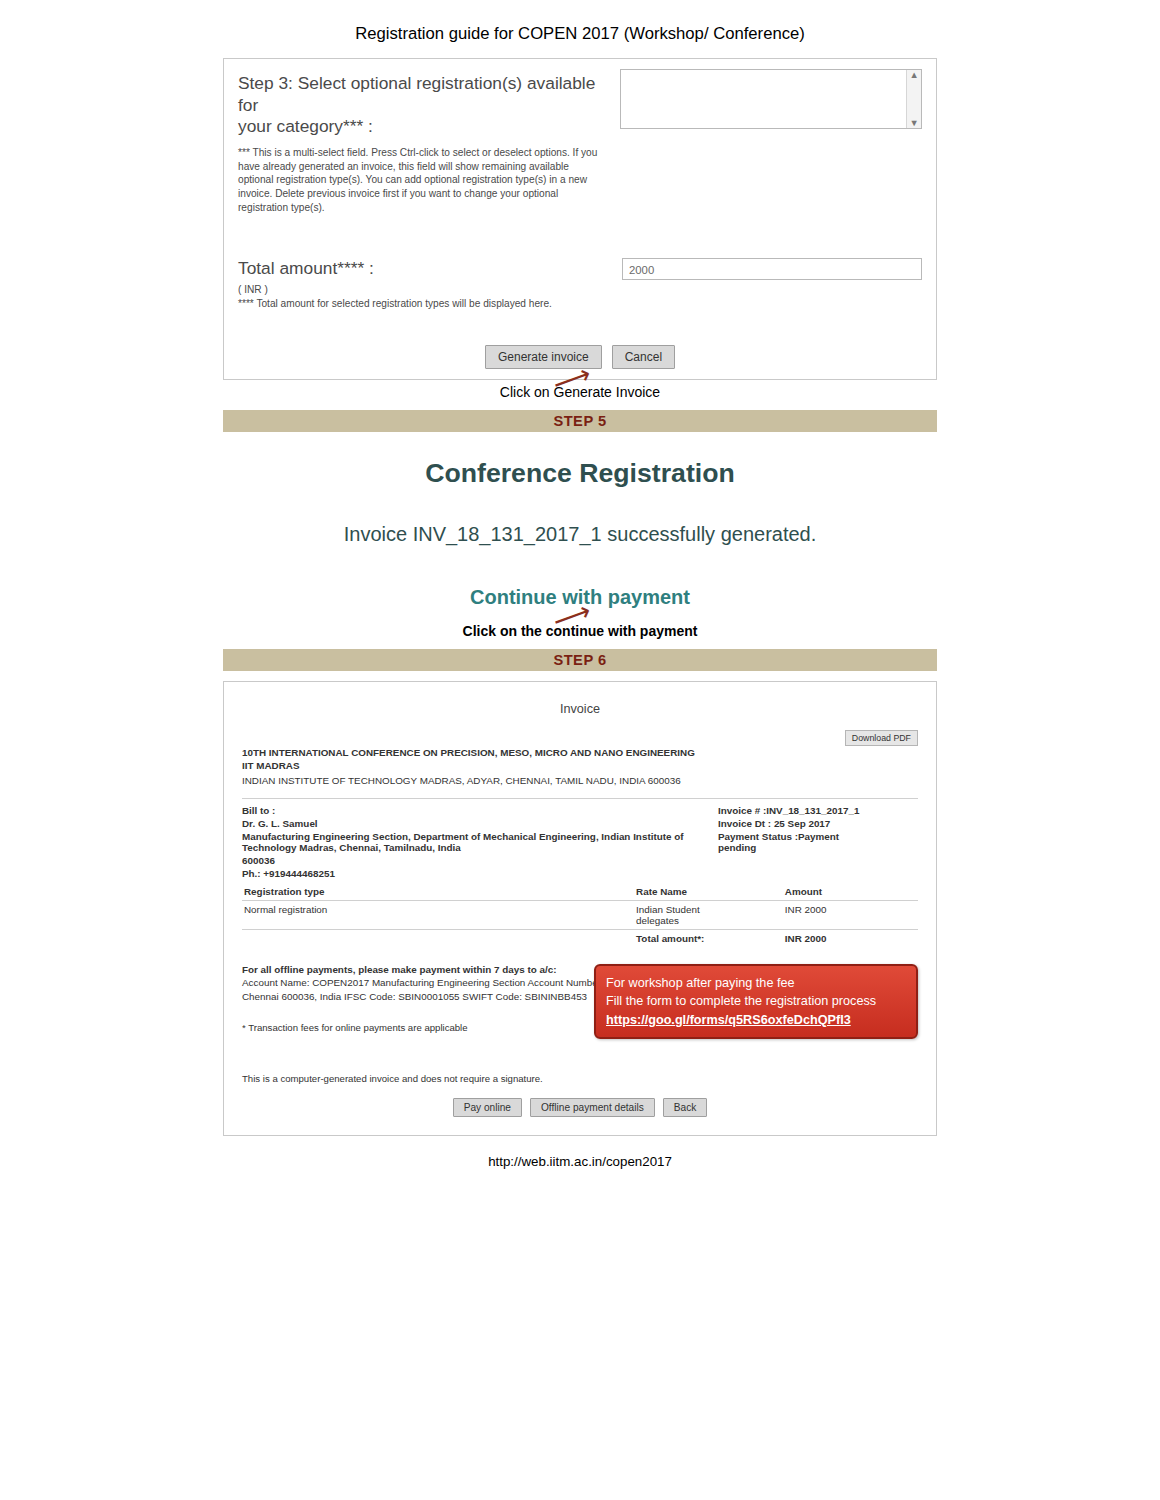Registration guide for COPEN 2017 (Workshop/ Conference)
Step 3: Select optional registration(s) available for
your category*** :
*** This is a multi-select field. Press Ctrl-click to select or deselect options. If you have already generated an invoice, this field will show remaining available optional registration type(s). You can add optional registration type(s) in a new invoice. Delete previous invoice first if you want to change your optional registration type(s).
▲▼
Total amount**** :
( INR )
**** Total amount for selected registration types will be displayed here.
2000
Generate invoice Cancel
⟶
Click on Generate Invoice
STEP 5
Conference Registration
Invoice INV_18_131_2017_1 successfully generated.
Continue with payment
⟶
Click on the continue with payment
STEP 6
Invoice
Download PDF
10TH INTERNATIONAL CONFERENCE ON PRECISION, MESO, MICRO AND NANO ENGINEERING
IIT MADRAS
INDIAN INSTITUTE OF TECHNOLOGY MADRAS, ADYAR, CHENNAI, TAMIL NADU, INDIA 600036
Bill to :
Dr. G. L. Samuel
Manufacturing Engineering Section, Department of Mechanical Engineering, Indian Institute of Technology Madras, Chennai, Tamilnadu, India
600036
Ph.: +919444468251
Invoice # :INV_18_131_2017_1
Invoice Dt : 25 Sep 2017
Payment Status :Payment
pending
| Registration type | Rate Name | Amount |
| --- | --- | --- |
| Normal registration | Indian Student delegates | INR 2000 |
| | Total amount*: | INR 2000 |
For all offline payments, please make payment within 7 days to a/c:
Account Name: COPEN2017 Manufacturing Engineering Section Account Number: 36187209446 State Bank of India, IIT Madras Branch, IIT Campus, Chennai 600036, India IFSC Code: SBIN0001055 SWIFT Code: SBININBB453
* Transaction fees for online payments are applicable
This is a computer-generated invoice and does not require a signature.
Pay online Offline payment details Back
For workshop after paying the fee
Fill the form to complete the registration process
https://goo.gl/forms/q5RS6oxfeDchQPfI3
http://web.iitm.ac.in/copen2017